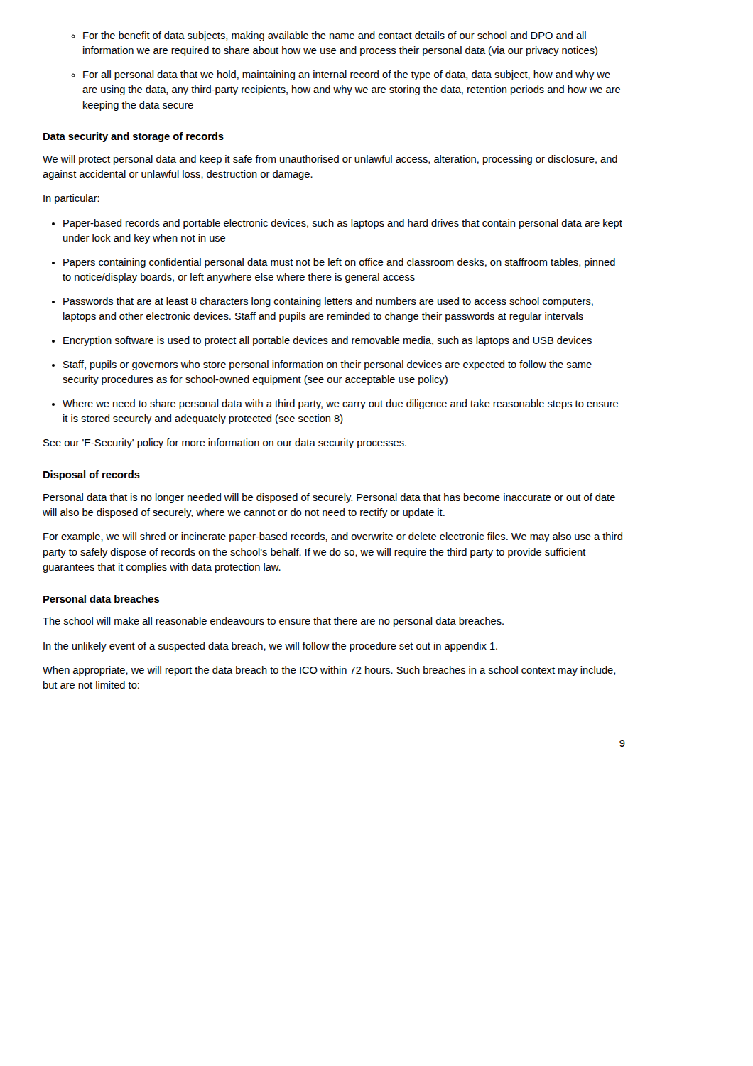For the benefit of data subjects, making available the name and contact details of our school and DPO and all information we are required to share about how we use and process their personal data (via our privacy notices)
For all personal data that we hold, maintaining an internal record of the type of data, data subject, how and why we are using the data, any third-party recipients, how and why we are storing the data, retention periods and how we are keeping the data secure
Data security and storage of records
We will protect personal data and keep it safe from unauthorised or unlawful access, alteration, processing or disclosure, and against accidental or unlawful loss, destruction or damage.
In particular:
Paper-based records and portable electronic devices, such as laptops and hard drives that contain personal data are kept under lock and key when not in use
Papers containing confidential personal data must not be left on office and classroom desks, on staffroom tables, pinned to notice/display boards, or left anywhere else where there is general access
Passwords that are at least 8 characters long containing letters and numbers are used to access school computers, laptops and other electronic devices. Staff and pupils are reminded to change their passwords at regular intervals
Encryption software is used to protect all portable devices and removable media, such as laptops and USB devices
Staff, pupils or governors who store personal information on their personal devices are expected to follow the same security procedures as for school-owned equipment (see our acceptable use policy)
Where we need to share personal data with a third party, we carry out due diligence and take reasonable steps to ensure it is stored securely and adequately protected (see section 8)
See our 'E-Security' policy for more information on our data security processes.
Disposal of records
Personal data that is no longer needed will be disposed of securely. Personal data that has become inaccurate or out of date will also be disposed of securely, where we cannot or do not need to rectify or update it.
For example, we will shred or incinerate paper-based records, and overwrite or delete electronic files. We may also use a third party to safely dispose of records on the school's behalf. If we do so, we will require the third party to provide sufficient guarantees that it complies with data protection law.
Personal data breaches
The school will make all reasonable endeavours to ensure that there are no personal data breaches.
In the unlikely event of a suspected data breach, we will follow the procedure set out in appendix 1.
When appropriate, we will report the data breach to the ICO within 72 hours. Such breaches in a school context may include, but are not limited to:
9